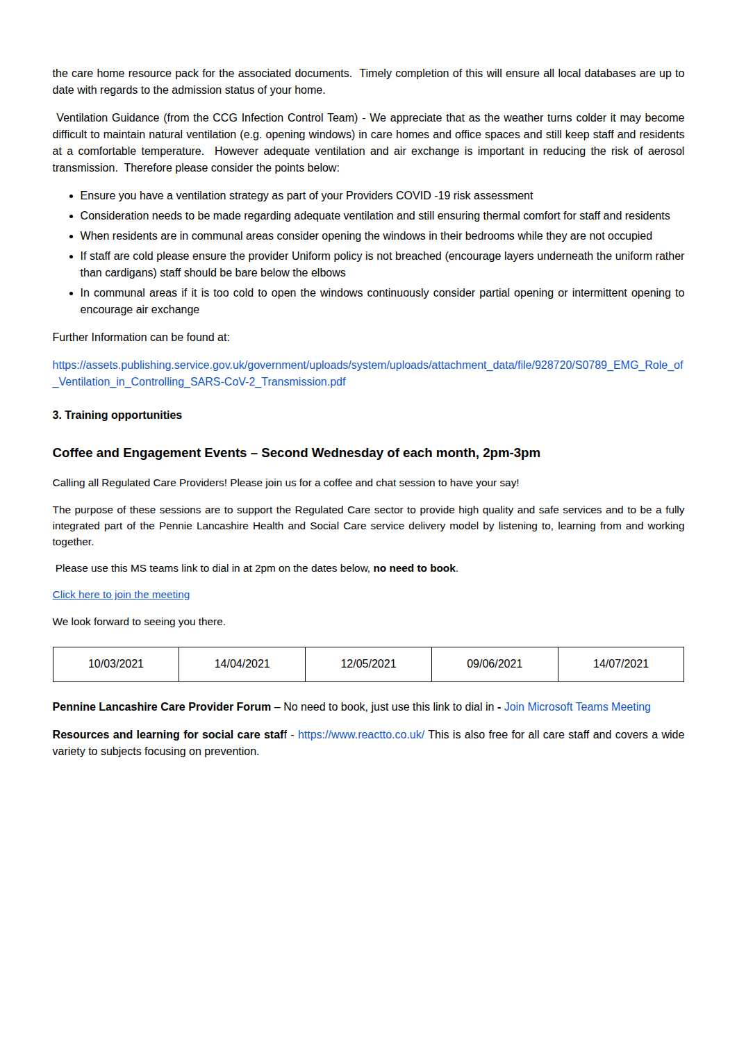the care home resource pack for the associated documents. Timely completion of this will ensure all local databases are up to date with regards to the admission status of your home.
Ventilation Guidance (from the CCG Infection Control Team) - We appreciate that as the weather turns colder it may become difficult to maintain natural ventilation (e.g. opening windows) in care homes and office spaces and still keep staff and residents at a comfortable temperature. However adequate ventilation and air exchange is important in reducing the risk of aerosol transmission. Therefore please consider the points below:
Ensure you have a ventilation strategy as part of your Providers COVID -19 risk assessment
Consideration needs to be made regarding adequate ventilation and still ensuring thermal comfort for staff and residents
When residents are in communal areas consider opening the windows in their bedrooms while they are not occupied
If staff are cold please ensure the provider Uniform policy is not breached (encourage layers underneath the uniform rather than cardigans) staff should be bare below the elbows
In communal areas if it is too cold to open the windows continuously consider partial opening or intermittent opening to encourage air exchange
Further Information can be found at:
https://assets.publishing.service.gov.uk/government/uploads/system/uploads/attachment_data/file/928720/S0789_EMG_Role_of_Ventilation_in_Controlling_SARS-CoV-2_Transmission.pdf
3. Training opportunities
Coffee and Engagement Events – Second Wednesday of each month, 2pm-3pm
Calling all Regulated Care Providers! Please join us for a coffee and chat session to have your say!
The purpose of these sessions are to support the Regulated Care sector to provide high quality and safe services and to be a fully integrated part of the Pennie Lancashire Health and Social Care service delivery model by listening to, learning from and working together.
Please use this MS teams link to dial in at 2pm on the dates below, no need to book.
Click here to join the meeting
We look forward to seeing you there.
| 10/03/2021 | 14/04/2021 | 12/05/2021 | 09/06/2021 | 14/07/2021 |
Pennine Lancashire Care Provider Forum – No need to book, just use this link to dial in - Join Microsoft Teams Meeting
Resources and learning for social care staff - https://www.reactto.co.uk/ This is also free for all care staff and covers a wide variety to subjects focusing on prevention.